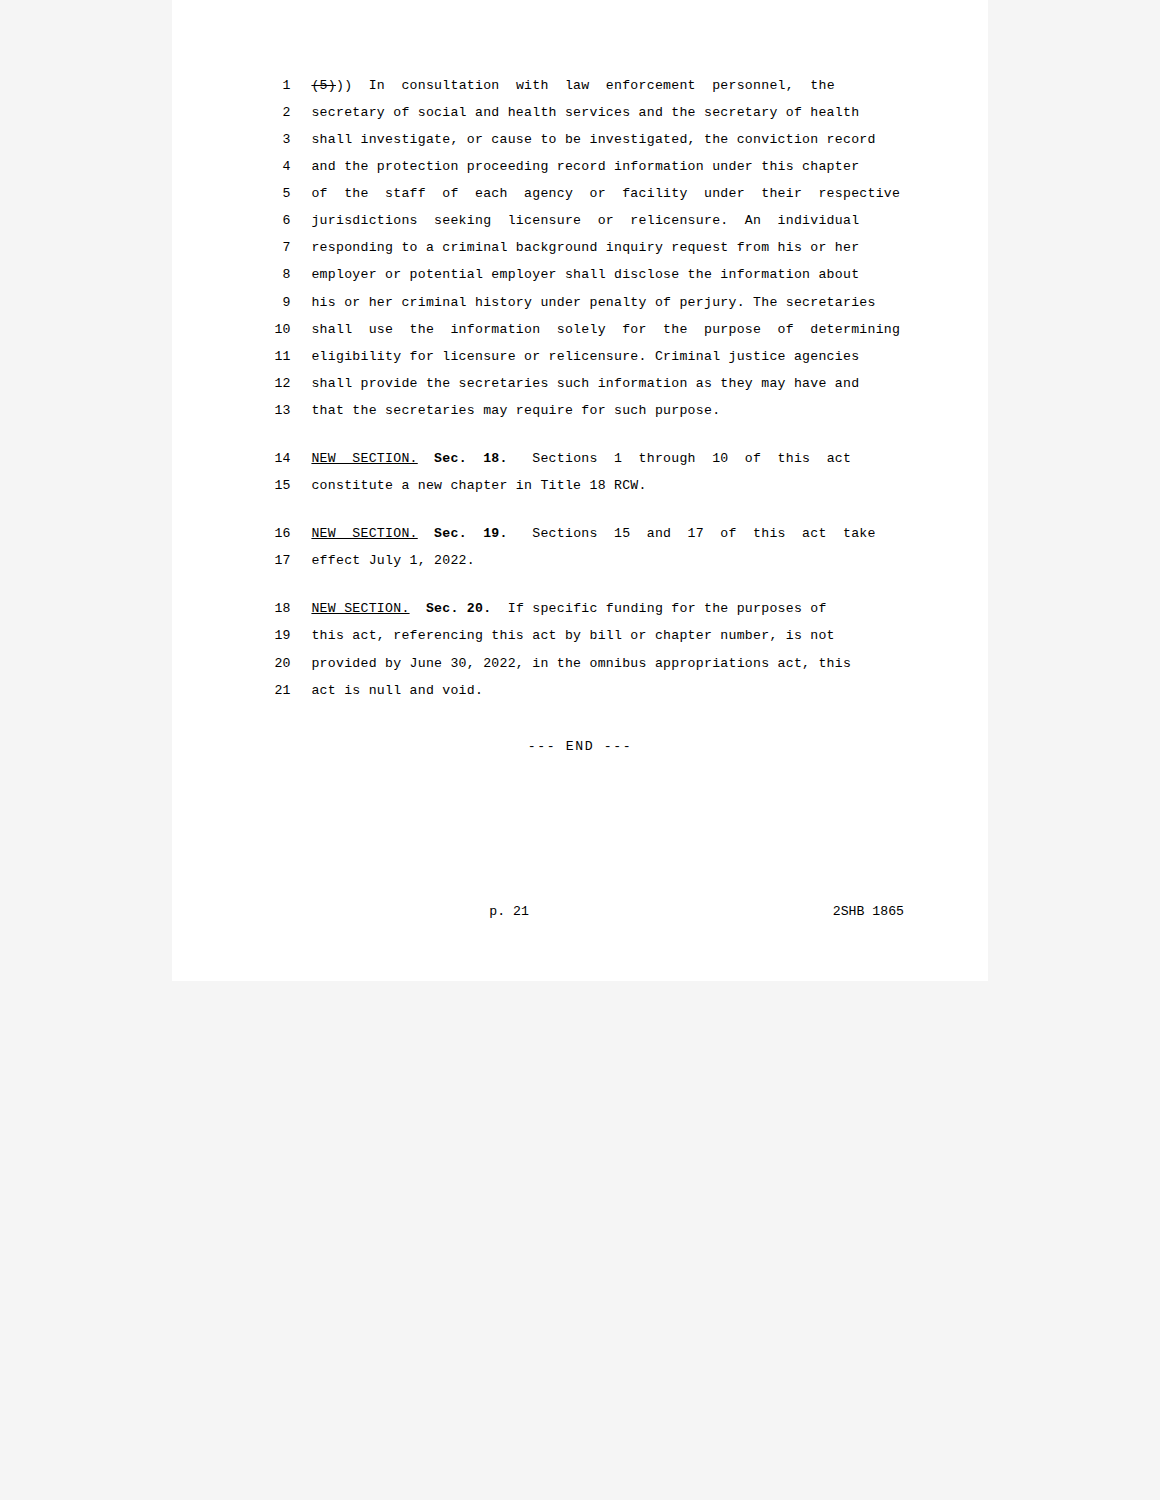1(5))) In consultation with law enforcement personnel, the
2 secretary of social and health services and the secretary of health
3 shall investigate, or cause to be investigated, the conviction record
4 and the protection proceeding record information under this chapter
5 of the staff of each agency or facility under their respective
6 jurisdictions seeking licensure or relicensure. An individual
7 responding to a criminal background inquiry request from his or her
8 employer or potential employer shall disclose the information about
9 his or her criminal history under penalty of perjury. The secretaries
10 shall use the information solely for the purpose of determining
11 eligibility for licensure or relicensure. Criminal justice agencies
12 shall provide the secretaries such information as they may have and
13 that the secretaries may require for such purpose.
14 NEW SECTION. Sec. 18. Sections 1 through 10 of this act
15 constitute a new chapter in Title 18 RCW.
16 NEW SECTION. Sec. 19. Sections 15 and 17 of this act take
17 effect July 1, 2022.
18 NEW SECTION. Sec. 20. If specific funding for the purposes of
19 this act, referencing this act by bill or chapter number, is not
20 provided by June 30, 2022, in the omnibus appropriations act, this
21 act is null and void.
--- END ---
p. 21 2SHB 1865